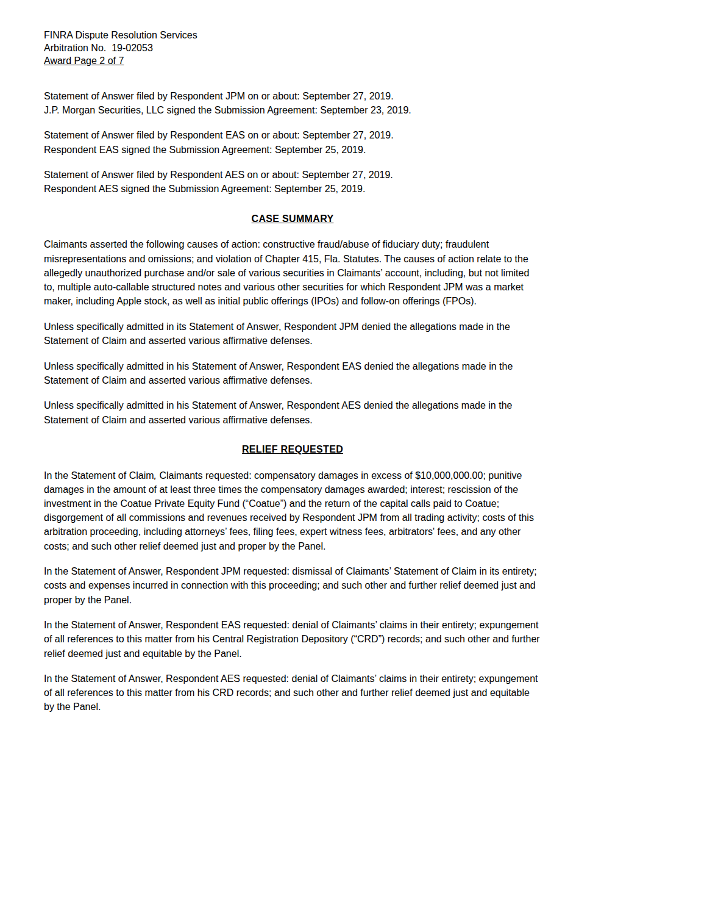FINRA Dispute Resolution Services
Arbitration No. 19-02053
Award Page 2 of 7
Statement of Answer filed by Respondent JPM on or about: September 27, 2019.
J.P. Morgan Securities, LLC signed the Submission Agreement: September 23, 2019.
Statement of Answer filed by Respondent EAS on or about: September 27, 2019.
Respondent EAS signed the Submission Agreement: September 25, 2019.
Statement of Answer filed by Respondent AES on or about: September 27, 2019.
Respondent AES signed the Submission Agreement: September 25, 2019.
CASE SUMMARY
Claimants asserted the following causes of action: constructive fraud/abuse of fiduciary duty; fraudulent misrepresentations and omissions; and violation of Chapter 415, Fla. Statutes. The causes of action relate to the allegedly unauthorized purchase and/or sale of various securities in Claimants’ account, including, but not limited to, multiple auto-callable structured notes and various other securities for which Respondent JPM was a market maker, including Apple stock, as well as initial public offerings (IPOs) and follow-on offerings (FPOs).
Unless specifically admitted in its Statement of Answer, Respondent JPM denied the allegations made in the Statement of Claim and asserted various affirmative defenses.
Unless specifically admitted in his Statement of Answer, Respondent EAS denied the allegations made in the Statement of Claim and asserted various affirmative defenses.
Unless specifically admitted in his Statement of Answer, Respondent AES denied the allegations made in the Statement of Claim and asserted various affirmative defenses.
RELIEF REQUESTED
In the Statement of Claim, Claimants requested: compensatory damages in excess of $10,000,000.00; punitive damages in the amount of at least three times the compensatory damages awarded; interest; rescission of the investment in the Coatue Private Equity Fund (“Coatue”) and the return of the capital calls paid to Coatue; disgorgement of all commissions and revenues received by Respondent JPM from all trading activity; costs of this arbitration proceeding, including attorneys’ fees, filing fees, expert witness fees, arbitrators' fees, and any other costs; and such other relief deemed just and proper by the Panel.
In the Statement of Answer, Respondent JPM requested: dismissal of Claimants’ Statement of Claim in its entirety; costs and expenses incurred in connection with this proceeding; and such other and further relief deemed just and proper by the Panel.
In the Statement of Answer, Respondent EAS requested: denial of Claimants’ claims in their entirety; expungement of all references to this matter from his Central Registration Depository (“CRD”) records; and such other and further relief deemed just and equitable by the Panel.
In the Statement of Answer, Respondent AES requested: denial of Claimants’ claims in their entirety; expungement of all references to this matter from his CRD records; and such other and further relief deemed just and equitable by the Panel.